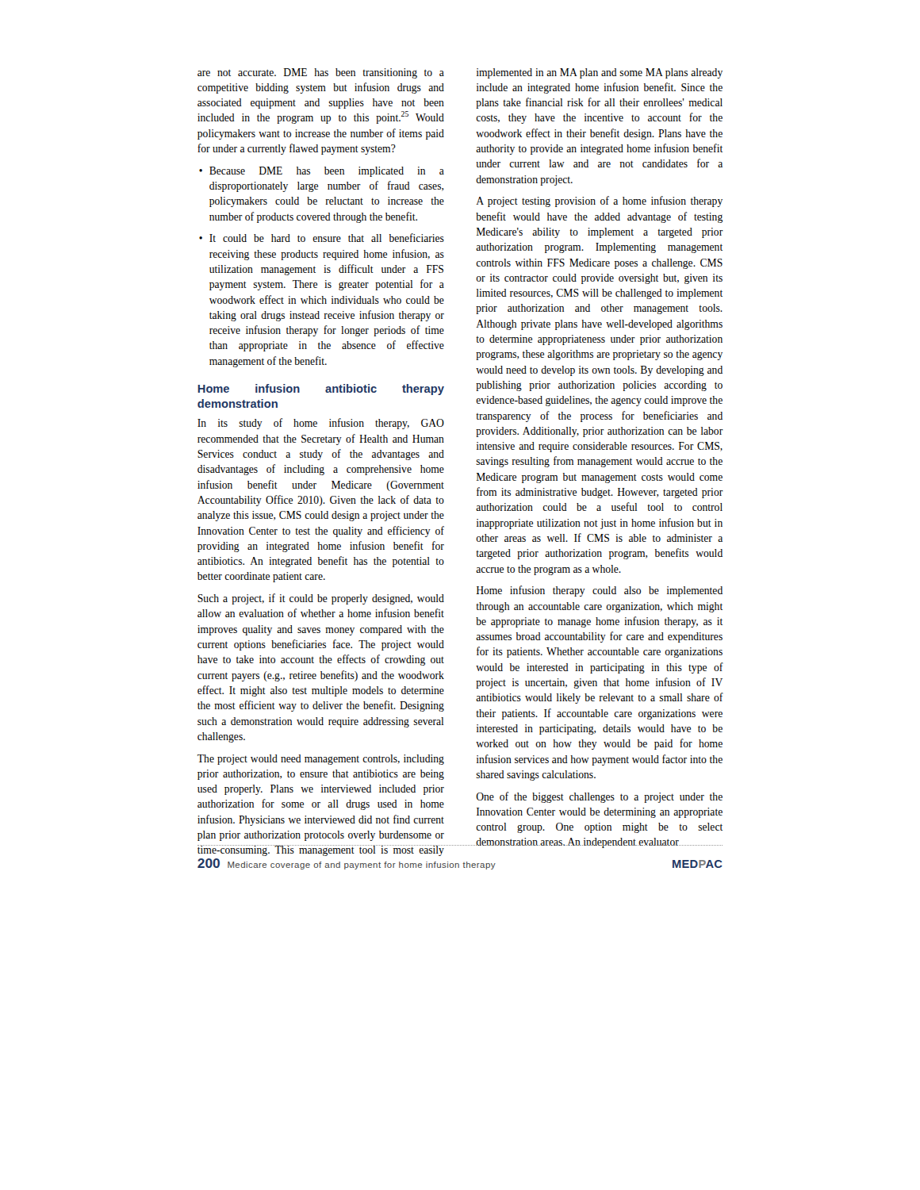are not accurate. DME has been transitioning to a competitive bidding system but infusion drugs and associated equipment and supplies have not been included in the program up to this point.25 Would policymakers want to increase the number of items paid for under a currently flawed payment system?
Because DME has been implicated in a disproportionately large number of fraud cases, policymakers could be reluctant to increase the number of products covered through the benefit.
It could be hard to ensure that all beneficiaries receiving these products required home infusion, as utilization management is difficult under a FFS payment system. There is greater potential for a woodwork effect in which individuals who could be taking oral drugs instead receive infusion therapy or receive infusion therapy for longer periods of time than appropriate in the absence of effective management of the benefit.
Home infusion antibiotic therapy demonstration
In its study of home infusion therapy, GAO recommended that the Secretary of Health and Human Services conduct a study of the advantages and disadvantages of including a comprehensive home infusion benefit under Medicare (Government Accountability Office 2010). Given the lack of data to analyze this issue, CMS could design a project under the Innovation Center to test the quality and efficiency of providing an integrated home infusion benefit for antibiotics. An integrated benefit has the potential to better coordinate patient care.
Such a project, if it could be properly designed, would allow an evaluation of whether a home infusion benefit improves quality and saves money compared with the current options beneficiaries face. The project would have to take into account the effects of crowding out current payers (e.g., retiree benefits) and the woodwork effect. It might also test multiple models to determine the most efficient way to deliver the benefit. Designing such a demonstration would require addressing several challenges.
The project would need management controls, including prior authorization, to ensure that antibiotics are being used properly. Plans we interviewed included prior authorization for some or all drugs used in home infusion. Physicians we interviewed did not find current plan prior authorization protocols overly burdensome or time-consuming. This management tool is most easily implemented in an MA plan and some MA plans already include an integrated home infusion benefit. Since the plans take financial risk for all their enrollees' medical costs, they have the incentive to account for the woodwork effect in their benefit design. Plans have the authority to provide an integrated home infusion benefit under current law and are not candidates for a demonstration project.
A project testing provision of a home infusion therapy benefit would have the added advantage of testing Medicare's ability to implement a targeted prior authorization program. Implementing management controls within FFS Medicare poses a challenge. CMS or its contractor could provide oversight but, given its limited resources, CMS will be challenged to implement prior authorization and other management tools. Although private plans have well-developed algorithms to determine appropriateness under prior authorization programs, these algorithms are proprietary so the agency would need to develop its own tools. By developing and publishing prior authorization policies according to evidence-based guidelines, the agency could improve the transparency of the process for beneficiaries and providers. Additionally, prior authorization can be labor intensive and require considerable resources. For CMS, savings resulting from management would accrue to the Medicare program but management costs would come from its administrative budget. However, targeted prior authorization could be a useful tool to control inappropriate utilization not just in home infusion but in other areas as well. If CMS is able to administer a targeted prior authorization program, benefits would accrue to the program as a whole.
Home infusion therapy could also be implemented through an accountable care organization, which might be appropriate to manage home infusion therapy, as it assumes broad accountability for care and expenditures for its patients. Whether accountable care organizations would be interested in participating in this type of project is uncertain, given that home infusion of IV antibiotics would likely be relevant to a small share of their patients. If accountable care organizations were interested in participating, details would have to be worked out on how they would be paid for home infusion services and how payment would factor into the shared savings calculations.
One of the biggest challenges to a project under the Innovation Center would be determining an appropriate control group. One option might be to select demonstration areas. An independent evaluator
200 Medicare coverage of and payment for home infusion therapy
MEDPAC